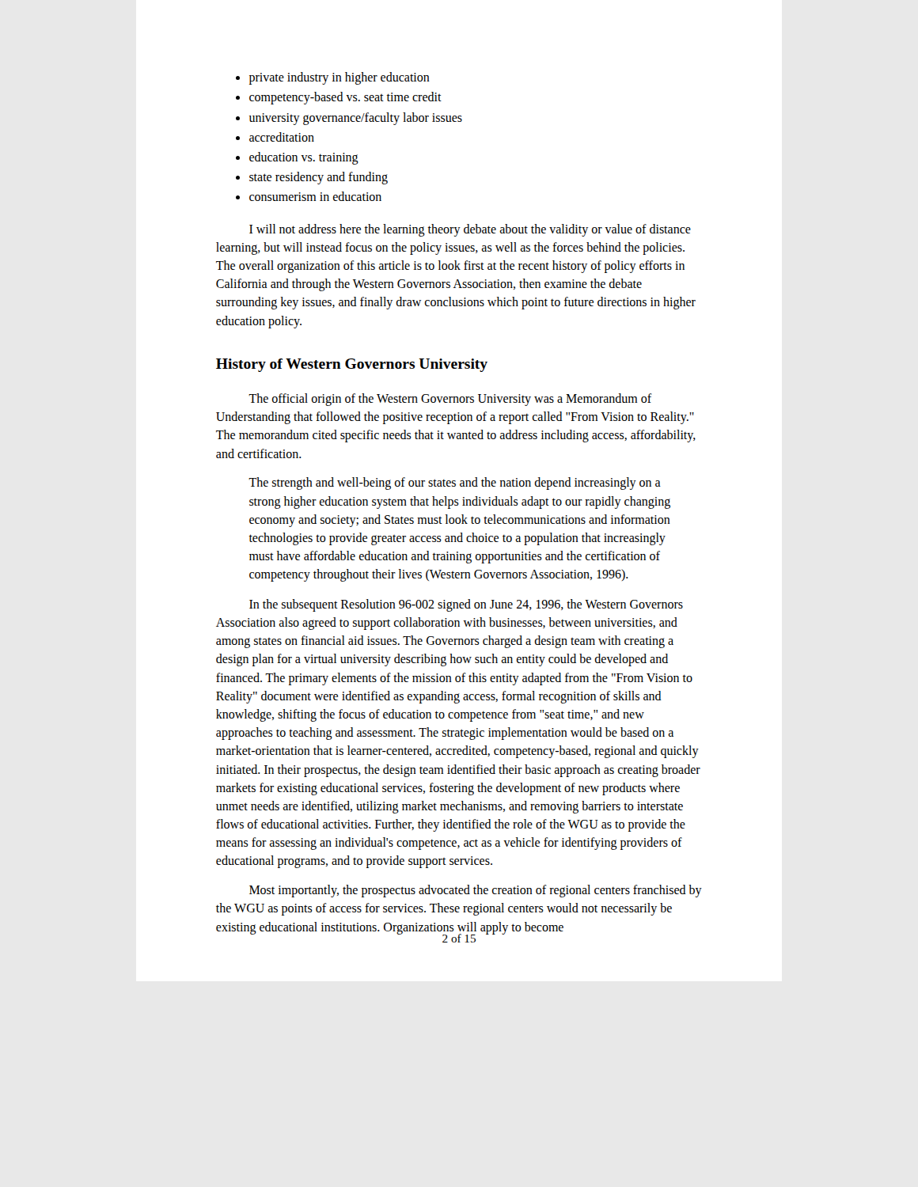private industry in higher education
competency-based vs. seat time credit
university governance/faculty labor issues
accreditation
education vs. training
state residency and funding
consumerism in education
I will not address here the learning theory debate about the validity or value of distance learning, but will instead focus on the policy issues, as well as the forces behind the policies. The overall organization of this article is to look first at the recent history of policy efforts in California and through the Western Governors Association, then examine the debate surrounding key issues, and finally draw conclusions which point to future directions in higher education policy.
History of Western Governors University
The official origin of the Western Governors University was a Memorandum of Understanding that followed the positive reception of a report called "From Vision to Reality." The memorandum cited specific needs that it wanted to address including access, affordability, and certification.
The strength and well-being of our states and the nation depend increasingly on a strong higher education system that helps individuals adapt to our rapidly changing economy and society; and States must look to telecommunications and information technologies to provide greater access and choice to a population that increasingly must have affordable education and training opportunities and the certification of competency throughout their lives (Western Governors Association, 1996).
In the subsequent Resolution 96-002 signed on June 24, 1996, the Western Governors Association also agreed to support collaboration with businesses, between universities, and among states on financial aid issues. The Governors charged a design team with creating a design plan for a virtual university describing how such an entity could be developed and financed. The primary elements of the mission of this entity adapted from the "From Vision to Reality" document were identified as expanding access, formal recognition of skills and knowledge, shifting the focus of education to competence from "seat time," and new approaches to teaching and assessment. The strategic implementation would be based on a market-orientation that is learner-centered, accredited, competency-based, regional and quickly initiated. In their prospectus, the design team identified their basic approach as creating broader markets for existing educational services, fostering the development of new products where unmet needs are identified, utilizing market mechanisms, and removing barriers to interstate flows of educational activities. Further, they identified the role of the WGU as to provide the means for assessing an individual's competence, act as a vehicle for identifying providers of educational programs, and to provide support services.
Most importantly, the prospectus advocated the creation of regional centers franchised by the WGU as points of access for services. These regional centers would not necessarily be existing educational institutions. Organizations will apply to become
2 of 15